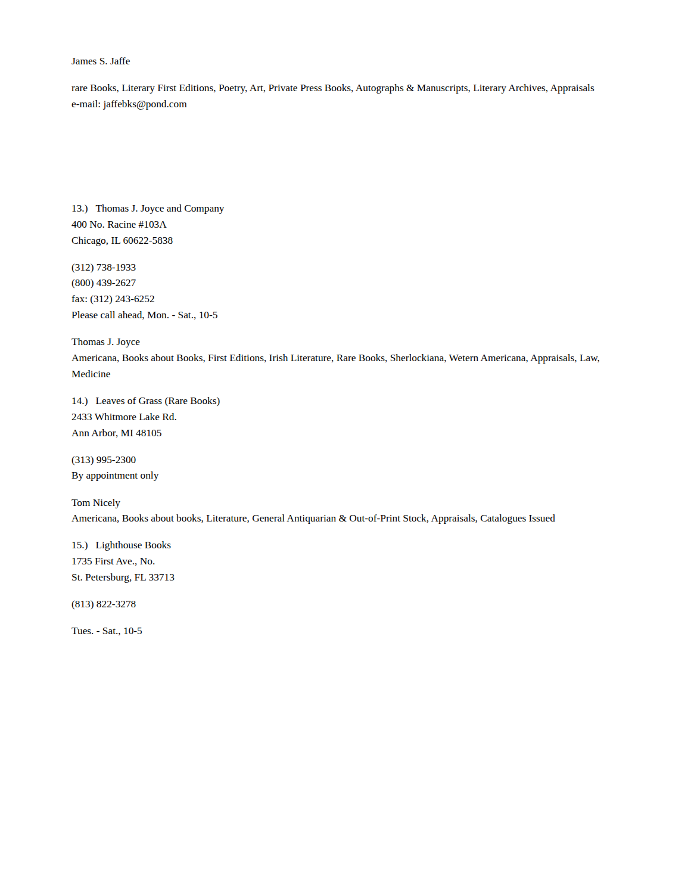James S. Jaffe
rare Books, Literary First Editions, Poetry, Art, Private Press Books, Autographs & Manuscripts, Literary Archives, Appraisals
e-mail: jaffebks@pond.com
13.) Thomas J. Joyce and Company
400 No. Racine #103A
Chicago, IL 60622-5838
(312) 738-1933
(800) 439-2627
fax: (312) 243-6252
Please call ahead, Mon. - Sat., 10-5
Thomas J. Joyce
Americana, Books about Books, First Editions, Irish Literature, Rare Books, Sherlockiana, Wetern Americana, Appraisals, Law, Medicine
14.) Leaves of Grass (Rare Books)
2433 Whitmore Lake Rd.
Ann Arbor, MI 48105
(313) 995-2300
By appointment only
Tom Nicely
Americana, Books about books, Literature, General Antiquarian & Out-of-Print Stock, Appraisals, Catalogues Issued
15.) Lighthouse Books
1735 First Ave., No.
St. Petersburg, FL 33713
(813) 822-3278
Tues. - Sat., 10-5